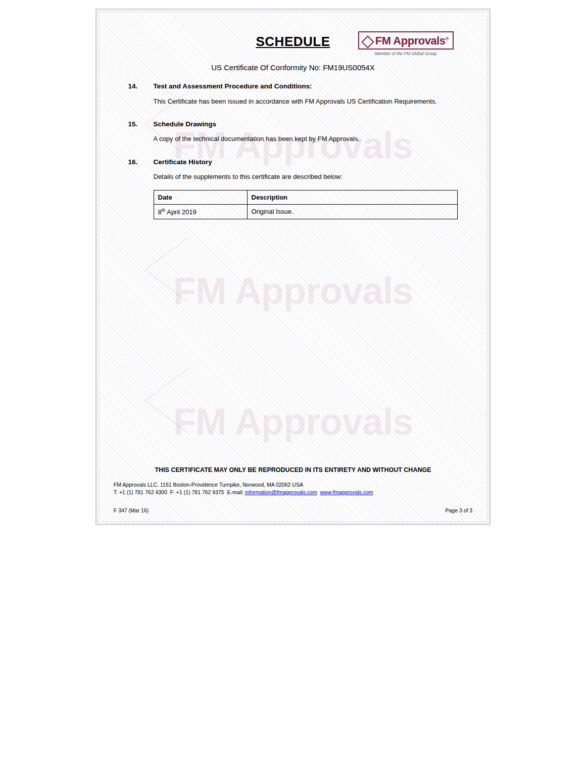FM Approvals
FM Approvals
FM Approvals
FM Approvals®
Member of the FM Global Group
SCHEDULE
US Certificate Of Conformity No: FM19US0054X
14.
Test and Assessment Procedure and Conditions:
This Certificate has been issued in accordance with FM Approvals US Certification Requirements.
15.
Schedule Drawings
A copy of the technical documentation has been kept by FM Approvals.
16.
Certificate History
Details of the supplements to this certificate are described below:
| Date | Description |
| --- | --- |
| 8 th April 2019 | Original Issue. |
THIS CERTIFICATE MAY ONLY BE REPRODUCED IN ITS ENTIRETY AND WITHOUT CHANGE
FM Approvals LLC. 1151 Boston-Providence Turnpike, Norwood, MA 02062 USA
T: +1 (1) 781 762 4300 F: +1 (1) 781 762 9375 E-mail: information@fmapprovals.com www.fmapprovals.com
F 347 (Mar 16) Page 3 of 3